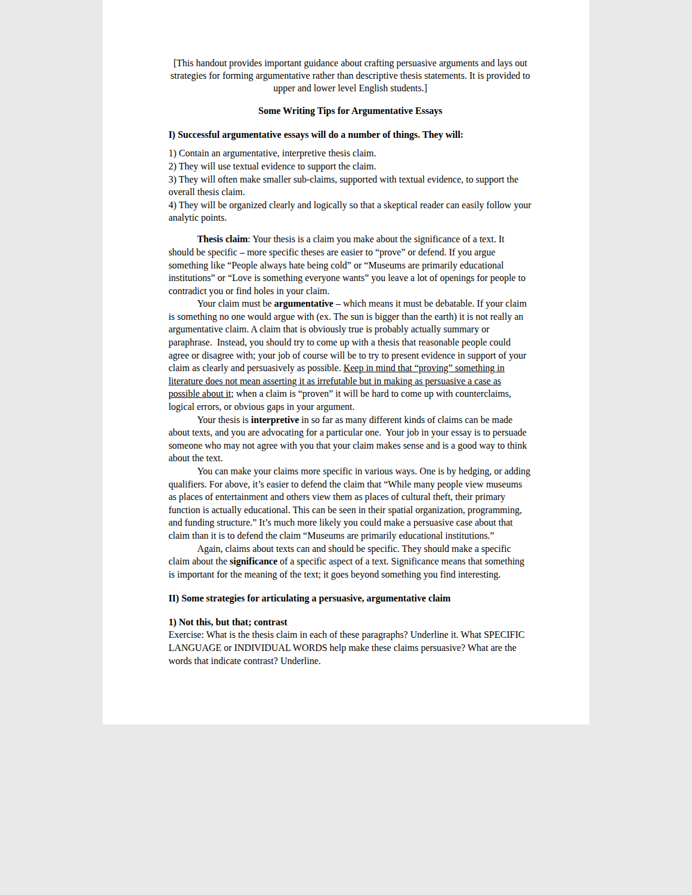[This handout provides important guidance about crafting persuasive arguments and lays out strategies for forming argumentative rather than descriptive thesis statements. It is provided to upper and lower level English students.]
Some Writing Tips for Argumentative Essays
I) Successful argumentative essays will do a number of things. They will:
1) Contain an argumentative, interpretive thesis claim.
2) They will use textual evidence to support the claim.
3) They will often make smaller sub-claims, supported with textual evidence, to support the overall thesis claim.
4) They will be organized clearly and logically so that a skeptical reader can easily follow your analytic points.
Thesis claim: Your thesis is a claim you make about the significance of a text. It should be specific – more specific theses are easier to “prove” or defend. If you argue something like “People always hate being cold” or “Museums are primarily educational institutions” or “Love is something everyone wants” you leave a lot of openings for people to contradict you or find holes in your claim.
Your claim must be argumentative – which means it must be debatable. If your claim is something no one would argue with (ex. The sun is bigger than the earth) it is not really an argumentative claim. A claim that is obviously true is probably actually summary or paraphrase. Instead, you should try to come up with a thesis that reasonable people could agree or disagree with; your job of course will be to try to present evidence in support of your claim as clearly and persuasively as possible. Keep in mind that “proving” something in literature does not mean asserting it as irrefutable but in making as persuasive a case as possible about it; when a claim is “proven” it will be hard to come up with counterclaims, logical errors, or obvious gaps in your argument.
Your thesis is interpretive in so far as many different kinds of claims can be made about texts, and you are advocating for a particular one. Your job in your essay is to persuade someone who may not agree with you that your claim makes sense and is a good way to think about the text.
You can make your claims more specific in various ways. One is by hedging, or adding qualifiers. For above, it’s easier to defend the claim that “While many people view museums as places of entertainment and others view them as places of cultural theft, their primary function is actually educational. This can be seen in their spatial organization, programming, and funding structure.” It’s much more likely you could make a persuasive case about that claim than it is to defend the claim “Museums are primarily educational institutions.”
Again, claims about texts can and should be specific. They should make a specific claim about the significance of a specific aspect of a text. Significance means that something is important for the meaning of the text; it goes beyond something you find interesting.
II) Some strategies for articulating a persuasive, argumentative claim
1) Not this, but that; contrast
Exercise: What is the thesis claim in each of these paragraphs? Underline it. What SPECIFIC LANGUAGE or INDIVIDUAL WORDS help make these claims persuasive? What are the words that indicate contrast? Underline.